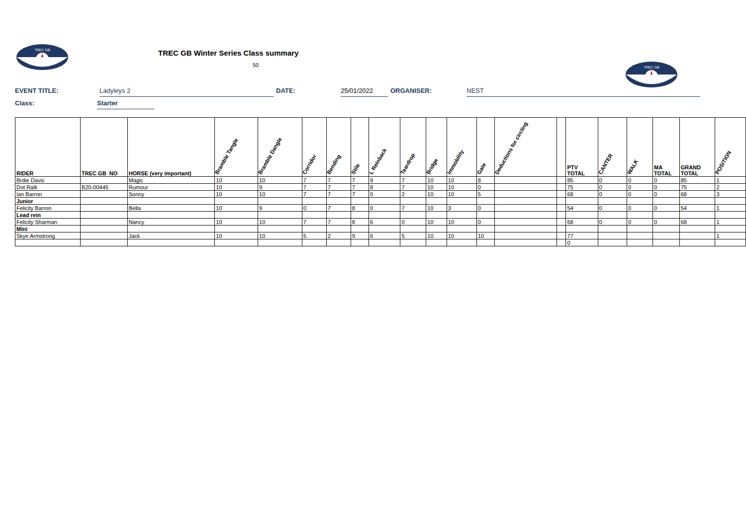TREC GB
TREC GB
TREC GB Winter Series Class summary
50
EVENT TITLE:
Ladyleys 2
DATE:
25/01/2022
ORGANISER:
NEST
Class:
Starter
| RIDER | TREC GB NO | HORSE (very important) | Bramble Tangle | Bramble Dangle | Corridor | Bending | Stile | L Reinback | Teardrop | Bridge | Immobility | Gate | Deductions for circling | | PTV TOTAL | CANTER | WALK | MA TOTAL | GRAND TOTAL | POSITION |
| --- | --- | --- | --- | --- | --- | --- | --- | --- | --- | --- | --- | --- | --- | --- | --- | --- | --- | --- | --- | --- |
| Brdie Davis | | Magic | 10 | 10 | 7 | 7 | 7 | 9 | 7 | 10 | 10 | 8 | | | 85 | 0 | 0 | 0 | 85 | 1 |
| Dot Ralli | B20-00445 | Rumour | 10 | 9 | 7 | 7 | 7 | 8 | 7 | 10 | 10 | 0 | | | 75 | 0 | 0 | 0 | 75 | 2 |
| Ian Barron | | Sonny | 10 | 10 | 7 | 7 | 7 | 0 | 2 | 10 | 10 | 5 | | | 68 | 0 | 0 | 0 | 68 | 3 |
| Junior | | | | | | | | | | | | | | | | | | | | |
| Felicity Barron | | Bella | 10 | 9 | 0 | 7 | 8 | 0 | 7 | 10 | 3 | 0 | | | 54 | 0 | 0 | 0 | 54 | 1 |
| Lead rein | | | | | | | | | | | | | | | | | | | | |
| Felicity Sharman | | Nancy | 10 | 10 | 7 | 7 | 8 | 6 | 0 | 10 | 10 | 0 | | | 68 | 0 | 0 | 0 | 68 | 1 |
| Mini | | | | | | | | | | | | | | | | | | | | |
| Skye Armstrong | | Jack | 10 | 10 | 5 | 2 | 9 | 6 | 5 | 10 | 10 | 10 | | | 77 | | | | | 1 |
| | | | | | | | | | | | | | | | 0 | | | | | |